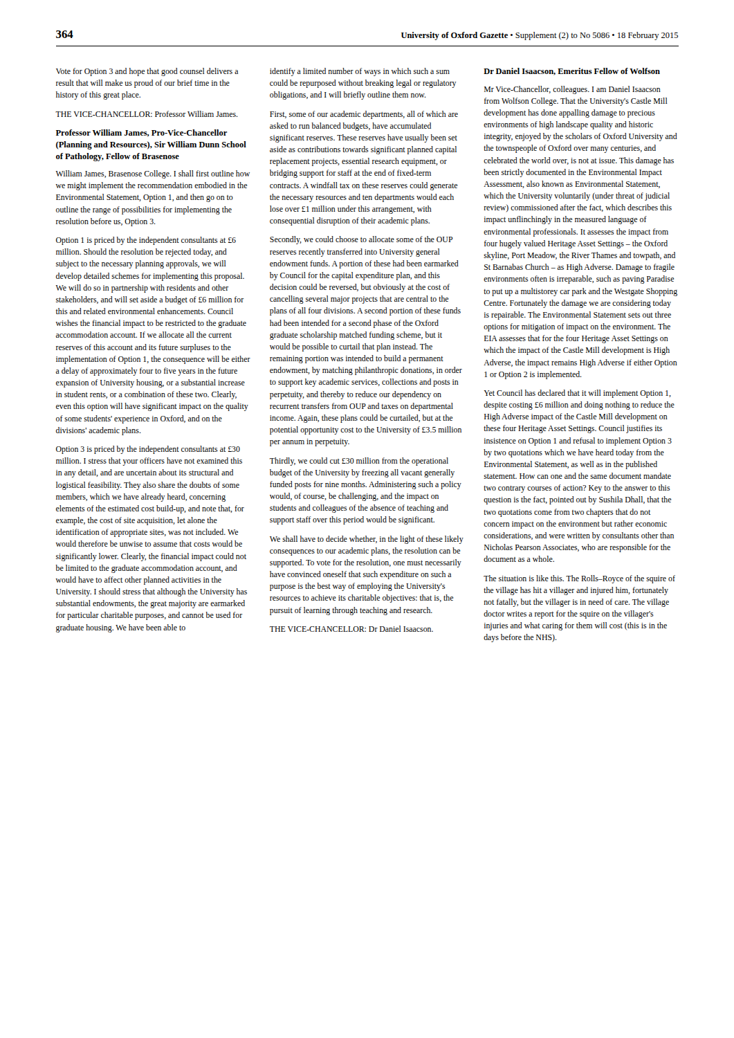364
University of Oxford Gazette • Supplement (2) to No 5086 • 18 February 2015
Vote for Option 3 and hope that good counsel delivers a result that will make us proud of our brief time in the history of this great place.
THE VICE-CHANCELLOR: Professor William James.
Professor William James, Pro-Vice-Chancellor (Planning and Resources), Sir William Dunn School of Pathology, Fellow of Brasenose
William James, Brasenose College. I shall first outline how we might implement the recommendation embodied in the Environmental Statement, Option 1, and then go on to outline the range of possibilities for implementing the resolution before us, Option 3.
Option 1 is priced by the independent consultants at £6 million. Should the resolution be rejected today, and subject to the necessary planning approvals, we will develop detailed schemes for implementing this proposal. We will do so in partnership with residents and other stakeholders, and will set aside a budget of £6 million for this and related environmental enhancements. Council wishes the financial impact to be restricted to the graduate accommodation account. If we allocate all the current reserves of this account and its future surpluses to the implementation of Option 1, the consequence will be either a delay of approximately four to five years in the future expansion of University housing, or a substantial increase in student rents, or a combination of these two. Clearly, even this option will have significant impact on the quality of some students' experience in Oxford, and on the divisions' academic plans.
Option 3 is priced by the independent consultants at £30 million. I stress that your officers have not examined this in any detail, and are uncertain about its structural and logistical feasibility. They also share the doubts of some members, which we have already heard, concerning elements of the estimated cost build-up, and note that, for example, the cost of site acquisition, let alone the identification of appropriate sites, was not included. We would therefore be unwise to assume that costs would be significantly lower. Clearly, the financial impact could not be limited to the graduate accommodation account, and would have to affect other planned activities in the University. I should stress that although the University has substantial endowments, the great majority are earmarked for particular charitable purposes, and cannot be used for graduate housing. We have been able to
identify a limited number of ways in which such a sum could be repurposed without breaking legal or regulatory obligations, and I will briefly outline them now.
First, some of our academic departments, all of which are asked to run balanced budgets, have accumulated significant reserves. These reserves have usually been set aside as contributions towards significant planned capital replacement projects, essential research equipment, or bridging support for staff at the end of fixed-term contracts. A windfall tax on these reserves could generate the necessary resources and ten departments would each lose over £1 million under this arrangement, with consequential disruption of their academic plans.
Secondly, we could choose to allocate some of the OUP reserves recently transferred into University general endowment funds. A portion of these had been earmarked by Council for the capital expenditure plan, and this decision could be reversed, but obviously at the cost of cancelling several major projects that are central to the plans of all four divisions. A second portion of these funds had been intended for a second phase of the Oxford graduate scholarship matched funding scheme, but it would be possible to curtail that plan instead. The remaining portion was intended to build a permanent endowment, by matching philanthropic donations, in order to support key academic services, collections and posts in perpetuity, and thereby to reduce our dependency on recurrent transfers from OUP and taxes on departmental income. Again, these plans could be curtailed, but at the potential opportunity cost to the University of £3.5 million per annum in perpetuity.
Thirdly, we could cut £30 million from the operational budget of the University by freezing all vacant generally funded posts for nine months. Administering such a policy would, of course, be challenging, and the impact on students and colleagues of the absence of teaching and support staff over this period would be significant.
We shall have to decide whether, in the light of these likely consequences to our academic plans, the resolution can be supported. To vote for the resolution, one must necessarily have convinced oneself that such expenditure on such a purpose is the best way of employing the University's resources to achieve its charitable objectives: that is, the pursuit of learning through teaching and research.
THE VICE-CHANCELLOR: Dr Daniel Isaacson.
Dr Daniel Isaacson, Emeritus Fellow of Wolfson
Mr Vice-Chancellor, colleagues. I am Daniel Isaacson from Wolfson College. That the University's Castle Mill development has done appalling damage to precious environments of high landscape quality and historic integrity, enjoyed by the scholars of Oxford University and the townspeople of Oxford over many centuries, and celebrated the world over, is not at issue. This damage has been strictly documented in the Environmental Impact Assessment, also known as Environmental Statement, which the University voluntarily (under threat of judicial review) commissioned after the fact, which describes this impact unflinchingly in the measured language of environmental professionals. It assesses the impact from four hugely valued Heritage Asset Settings – the Oxford skyline, Port Meadow, the River Thames and towpath, and St Barnabas Church – as High Adverse. Damage to fragile environments often is irreparable, such as paving Paradise to put up a multistorey car park and the Westgate Shopping Centre. Fortunately the damage we are considering today is repairable. The Environmental Statement sets out three options for mitigation of impact on the environment. The EIA assesses that for the four Heritage Asset Settings on which the impact of the Castle Mill development is High Adverse, the impact remains High Adverse if either Option 1 or Option 2 is implemented.
Yet Council has declared that it will implement Option 1, despite costing £6 million and doing nothing to reduce the High Adverse impact of the Castle Mill development on these four Heritage Asset Settings. Council justifies its insistence on Option 1 and refusal to implement Option 3 by two quotations which we have heard today from the Environmental Statement, as well as in the published statement. How can one and the same document mandate two contrary courses of action? Key to the answer to this question is the fact, pointed out by Sushila Dhall, that the two quotations come from two chapters that do not concern impact on the environment but rather economic considerations, and were written by consultants other than Nicholas Pearson Associates, who are responsible for the document as a whole.
The situation is like this. The Rolls–Royce of the squire of the village has hit a villager and injured him, fortunately not fatally, but the villager is in need of care. The village doctor writes a report for the squire on the villager's injuries and what caring for them will cost (this is in the days before the NHS).